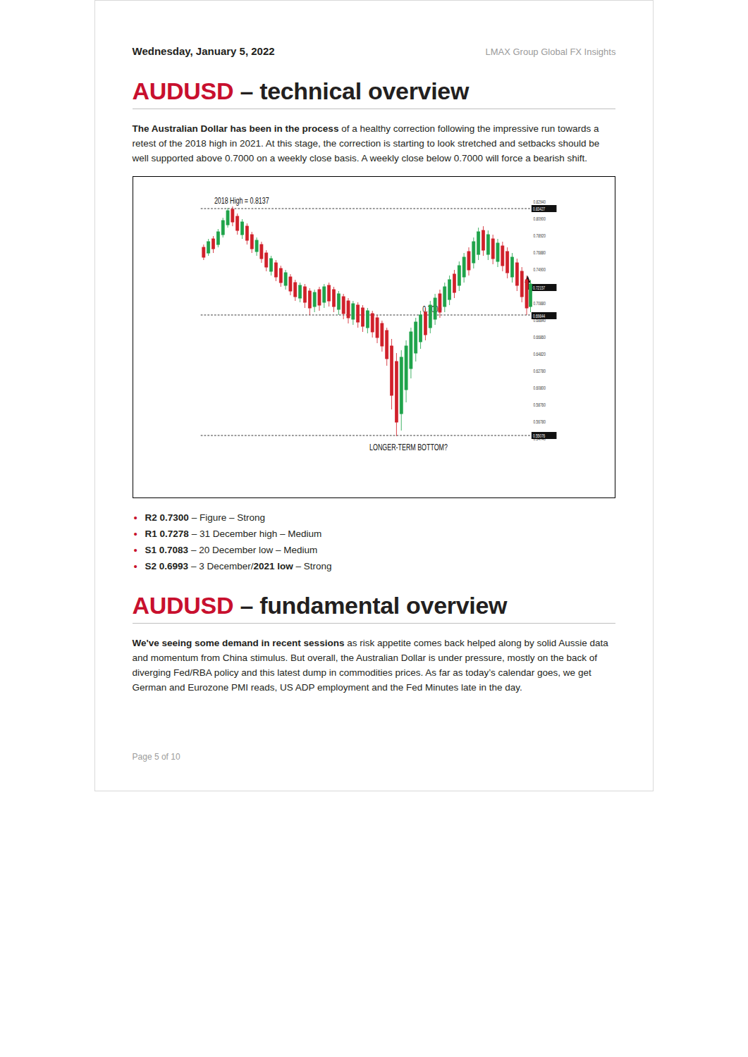Wednesday, January 5, 2022
LMAX Group Global FX Insights
AUDUSD – technical overview
The Australian Dollar has been in the process of a healthy correction following the impressive run towards a retest of the 2018 high in 2021. At this stage, the correction is starting to look stretched and setbacks should be well supported above 0.7000 on a weekly close basis. A weekly close below 0.7000 will force a bearish shift.
0.82940 0.80900 0.78920 0.76880 0.74900 0.72860 0.70880 0.68840 0.66860 0.64820 0.62780 0.60800 0.58760 0.56780 0.54740 0.83427 0.72157 0.69844 0.55076 2018 High = 0.8137 0.7000 LONGER-TERM BOTTOM?
R2 0.7300 – Figure – Strong
R1 0.7278 – 31 December high – Medium
S1 0.7083 – 20 December low – Medium
S2 0.6993 – 3 December/2021 low – Strong
AUDUSD – fundamental overview
We've seeing some demand in recent sessions as risk appetite comes back helped along by solid Aussie data and momentum from China stimulus. But overall, the Australian Dollar is under pressure, mostly on the back of diverging Fed/RBA policy and this latest dump in commodities prices. As far as today’s calendar goes, we get German and Eurozone PMI reads, US ADP employment and the Fed Minutes late in the day.
Page 5 of 10